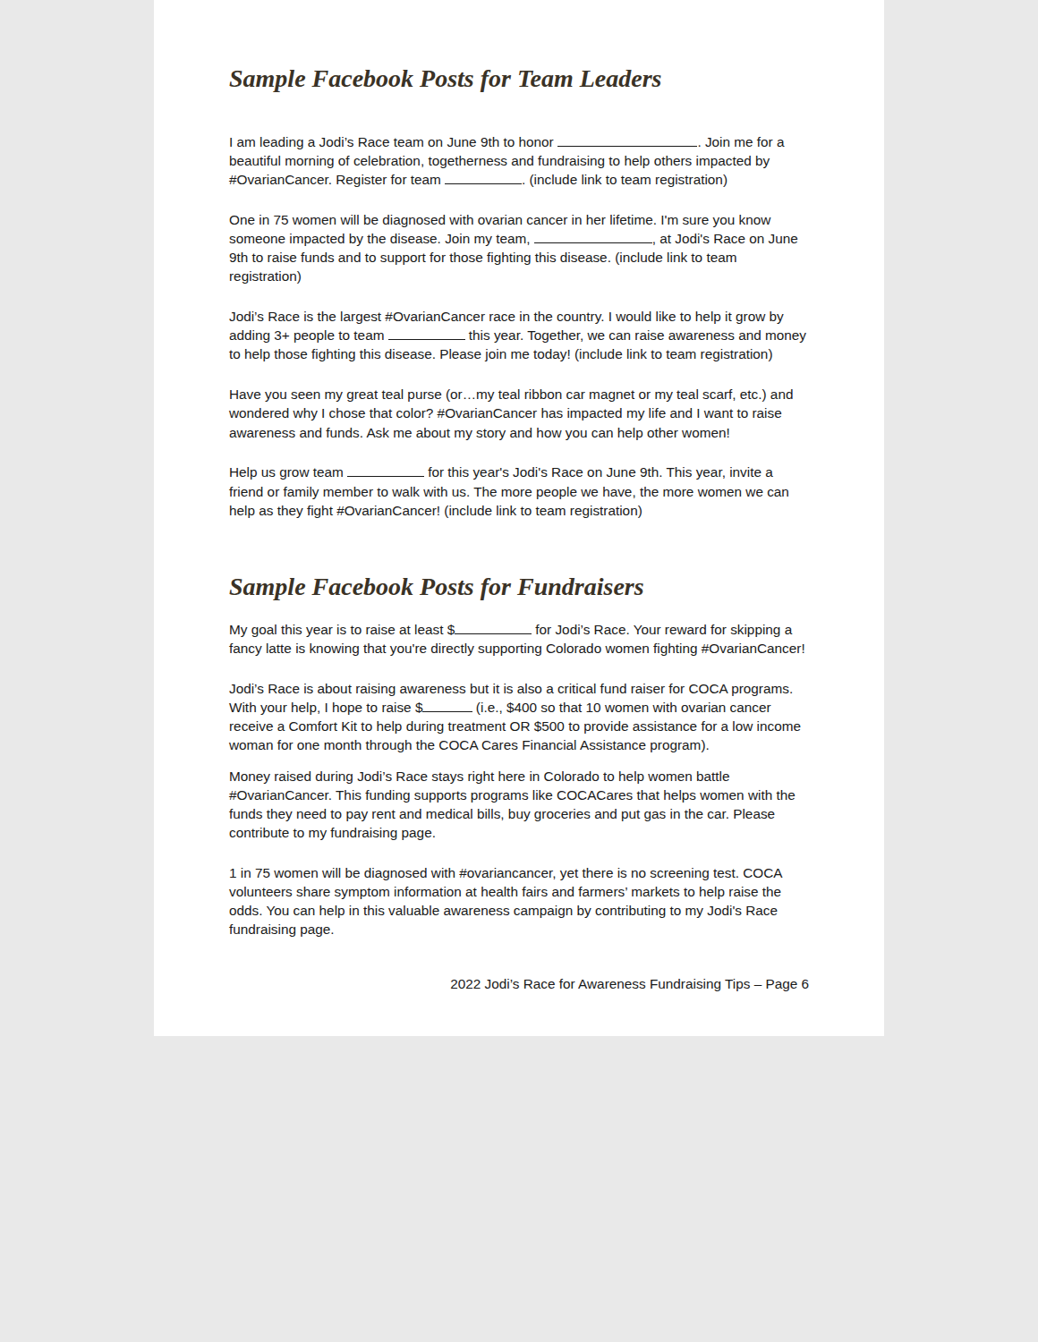Sample Facebook Posts for Team Leaders
I am leading a Jodi’s Race team on June 9th to honor . Join me for a beautiful morning of celebration, togetherness and fundraising to help others impacted by #OvarianCancer. Register for team . (include link to team registration)
One in 75 women will be diagnosed with ovarian cancer in her lifetime. I'm sure you know someone impacted by the disease. Join my team, , at Jodi's Race on June 9th to raise funds and to support for those fighting this disease. (include link to team registration)
Jodi’s Race is the largest #OvarianCancer race in the country. I would like to help it grow by adding 3+ people to team this year. Together, we can raise awareness and money to help those fighting this disease. Please join me today! (include link to team registration)
Have you seen my great teal purse (or…my teal ribbon car magnet or my teal scarf, etc.) and wondered why I chose that color? #OvarianCancer has impacted my life and I want to raise awareness and funds. Ask me about my story and how you can help other women!
Help us grow team for this year's Jodi's Race on June 9th. This year, invite a friend or family member to walk with us. The more people we have, the more women we can help as they fight #OvarianCancer! (include link to team registration)
Sample Facebook Posts for Fundraisers
My goal this year is to raise at least $ for Jodi’s Race. Your reward for skipping a fancy latte is knowing that you're directly supporting Colorado women fighting #OvarianCancer!
Jodi’s Race is about raising awareness but it is also a critical fund raiser for COCA programs. With your help, I hope to raise $ (i.e., $400 so that 10 women with ovarian cancer receive a Comfort Kit to help during treatment OR $500 to provide assistance for a low income woman for one month through the COCA Cares Financial Assistance program).
Money raised during Jodi’s Race stays right here in Colorado to help women battle #OvarianCancer. This funding supports programs like COCACares that helps women with the funds they need to pay rent and medical bills, buy groceries and put gas in the car. Please contribute to my fundraising page.
1 in 75 women will be diagnosed with #ovariancancer, yet there is no screening test. COCA volunteers share symptom information at health fairs and farmers’ markets to help raise the odds. You can help in this valuable awareness campaign by contributing to my Jodi's Race fundraising page.
2022 Jodi’s Race for Awareness Fundraising Tips – Page 6